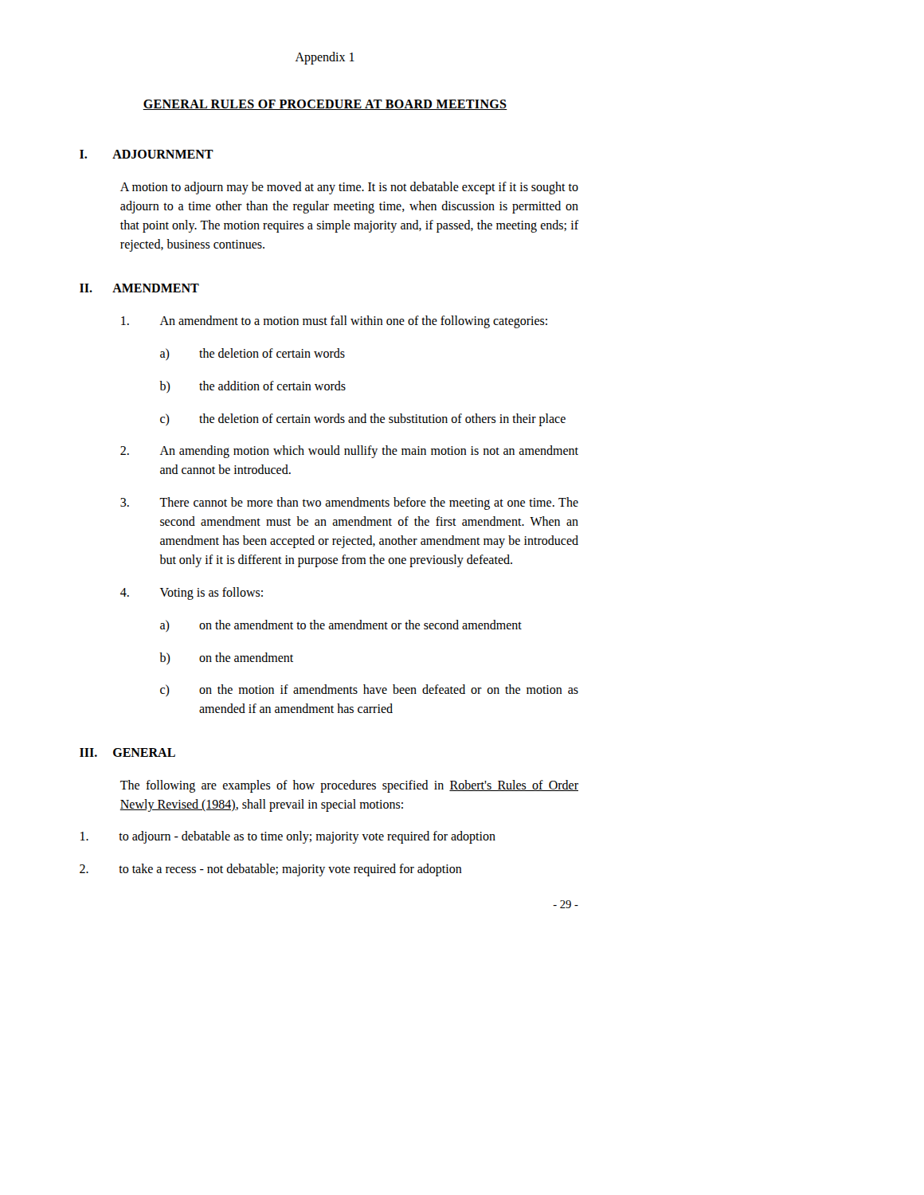Appendix 1
GENERAL RULES OF PROCEDURE AT BOARD MEETINGS
I. ADJOURNMENT
A motion to adjourn may be moved at any time. It is not debatable except if it is sought to adjourn to a time other than the regular meeting time, when discussion is permitted on that point only. The motion requires a simple majority and, if passed, the meeting ends; if rejected, business continues.
II. AMENDMENT
1. An amendment to a motion must fall within one of the following categories:
a) the deletion of certain words
b) the addition of certain words
c) the deletion of certain words and the substitution of others in their place
2. An amending motion which would nullify the main motion is not an amendment and cannot be introduced.
3. There cannot be more than two amendments before the meeting at one time. The second amendment must be an amendment of the first amendment. When an amendment has been accepted or rejected, another amendment may be introduced but only if it is different in purpose from the one previously defeated.
4. Voting is as follows:
a) on the amendment to the amendment or the second amendment
b) on the amendment
c) on the motion if amendments have been defeated or on the motion as amended if an amendment has carried
III. GENERAL
The following are examples of how procedures specified in Robert's Rules of Order Newly Revised (1984), shall prevail in special motions:
1. to adjourn - debatable as to time only; majority vote required for adoption
2. to take a recess - not debatable; majority vote required for adoption
- 29 -